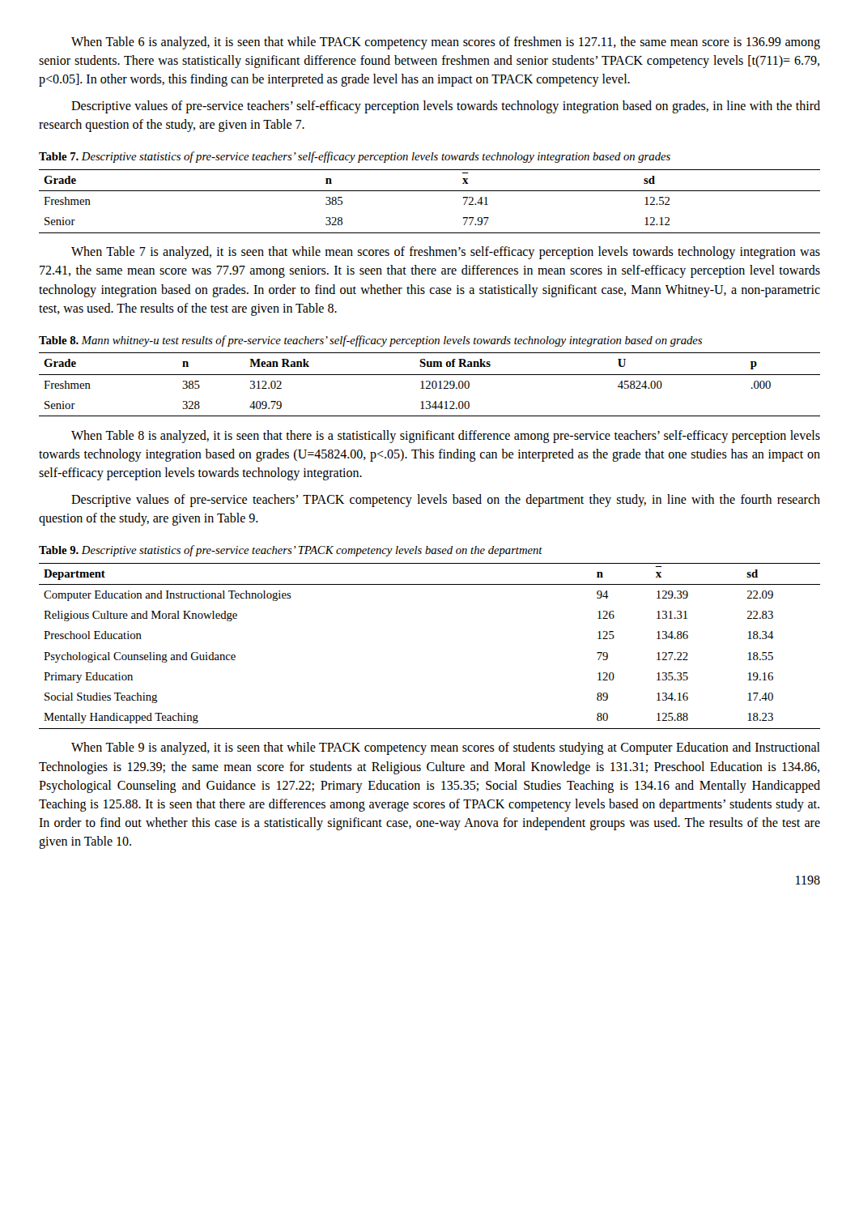When Table 6 is analyzed, it is seen that while TPACK competency mean scores of freshmen is 127.11, the same mean score is 136.99 among senior students. There was statistically significant difference found between freshmen and senior students’ TPACK competency levels [t(711)= 6.79, p<0.05]. In other words, this finding can be interpreted as grade level has an impact on TPACK competency level.
Descriptive values of pre-service teachers’ self-efficacy perception levels towards technology integration based on grades, in line with the third research question of the study, are given in Table 7.
Table 7. Descriptive statistics of pre-service teachers’ self-efficacy perception levels towards technology integration based on grades
| Grade | n | x | sd |
| --- | --- | --- | --- |
| Freshmen | 385 | 72.41 | 12.52 |
| Senior | 328 | 77.97 | 12.12 |
When Table 7 is analyzed, it is seen that while mean scores of freshmen’s self-efficacy perception levels towards technology integration was 72.41, the same mean score was 77.97 among seniors. It is seen that there are differences in mean scores in self-efficacy perception level towards technology integration based on grades. In order to find out whether this case is a statistically significant case, Mann Whitney-U, a non-parametric test, was used. The results of the test are given in Table 8.
Table 8. Mann whitney-u test results of pre-service teachers’ self-efficacy perception levels towards technology integration based on grades
| Grade | n | Mean Rank | Sum of Ranks | U | p |
| --- | --- | --- | --- | --- | --- |
| Freshmen | 385 | 312.02 | 120129.00 | 45824.00 | .000 |
| Senior | 328 | 409.79 | 134412.00 | | |
When Table 8 is analyzed, it is seen that there is a statistically significant difference among pre-service teachers’ self-efficacy perception levels towards technology integration based on grades (U=45824.00, p<.05). This finding can be interpreted as the grade that one studies has an impact on self-efficacy perception levels towards technology integration.
Descriptive values of pre-service teachers’ TPACK competency levels based on the department they study, in line with the fourth research question of the study, are given in Table 9.
Table 9. Descriptive statistics of pre-service teachers’ TPACK competency levels based on the department
| Department | n | x | sd |
| --- | --- | --- | --- |
| Computer Education and Instructional Technologies | 94 | 129.39 | 22.09 |
| Religious Culture and Moral Knowledge | 126 | 131.31 | 22.83 |
| Preschool Education | 125 | 134.86 | 18.34 |
| Psychological Counseling and Guidance | 79 | 127.22 | 18.55 |
| Primary Education | 120 | 135.35 | 19.16 |
| Social Studies Teaching | 89 | 134.16 | 17.40 |
| Mentally Handicapped Teaching | 80 | 125.88 | 18.23 |
When Table 9 is analyzed, it is seen that while TPACK competency mean scores of students studying at Computer Education and Instructional Technologies is 129.39; the same mean score for students at Religious Culture and Moral Knowledge is 131.31; Preschool Education is 134.86, Psychological Counseling and Guidance is 127.22; Primary Education is 135.35; Social Studies Teaching is 134.16 and Mentally Handicapped Teaching is 125.88. It is seen that there are differences among average scores of TPACK competency levels based on departments’ students study at. In order to find out whether this case is a statistically significant case, one-way Anova for independent groups was used. The results of the test are given in Table 10.
1198